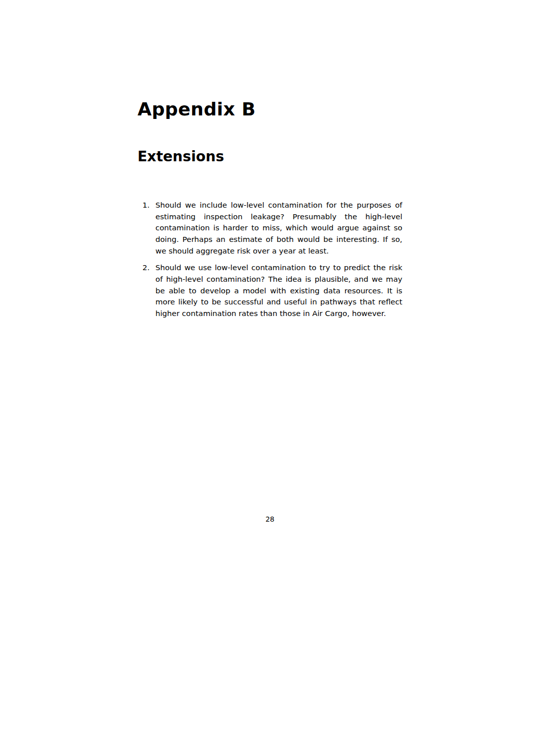Appendix B
Extensions
Should we include low-level contamination for the purposes of estimating inspection leakage? Presumably the high-level contamination is harder to miss, which would argue against so doing. Perhaps an estimate of both would be interesting. If so, we should aggregate risk over a year at least.
Should we use low-level contamination to try to predict the risk of high-level contamination? The idea is plausible, and we may be able to develop a model with existing data resources. It is more likely to be successful and useful in pathways that reflect higher contamination rates than those in Air Cargo, however.
28